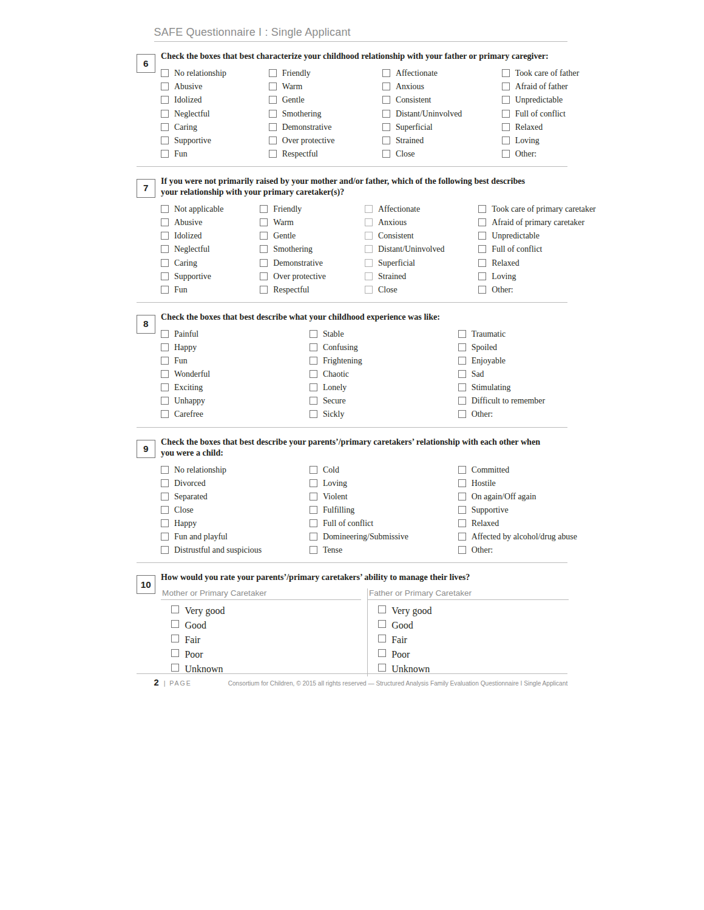SAFE Questionnaire I : Single Applicant
6
Check the boxes that best characterize your childhood relationship with your father or primary caregiver:
No relationship
Friendly
Affectionate
Took care of father
Abusive
Warm
Anxious
Afraid of father
Idolized
Gentle
Consistent
Unpredictable
Neglectful
Smothering
Distant/Uninvolved
Full of conflict
Caring
Demonstrative
Superficial
Relaxed
Supportive
Over protective
Strained
Loving
Fun
Respectful
Close
Other:
7
If you were not primarily raised by your mother and/or father, which of the following best describes
your relationship with your primary caretaker(s)?
Not applicable
Friendly
Affectionate
Took care of primary caretaker
Abusive
Warm
Anxious
Afraid of primary caretaker
Idolized
Gentle
Consistent
Unpredictable
Neglectful
Smothering
Distant/Uninvolved
Full of conflict
Caring
Demonstrative
Superficial
Relaxed
Supportive
Over protective
Strained
Loving
Fun
Respectful
Close
Other:
8
Check the boxes that best describe what your childhood experience was like:
Painful
Stable
Traumatic
Happy
Confusing
Spoiled
Fun
Frightening
Enjoyable
Wonderful
Chaotic
Sad
Exciting
Lonely
Stimulating
Unhappy
Secure
Difficult to remember
Carefree
Sickly
Other:
9
Check the boxes that best describe your parents’/primary caretakers’ relationship with each other when
you were a child:
No relationship
Cold
Committed
Divorced
Loving
Hostile
Separated
Violent
On again/Off again
Close
Fulfilling
Supportive
Happy
Full of conflict
Relaxed
Fun and playful
Domineering/Submissive
Affected by alcohol/drug abuse
Distrustful and suspicious
Tense
Other:
10
How would you rate your parents’/primary caretakers’ ability to manage their lives?
Mother or Primary Caretaker
Very good
Good
Fair
Poor
Unknown
Father or Primary Caretaker
Very good
Good
Fair
Poor
Unknown
2 | PAGE Consortium for Children, © 2015 all rights reserved — Structured Analysis Family Evaluation Questionnaire I Single Applicant